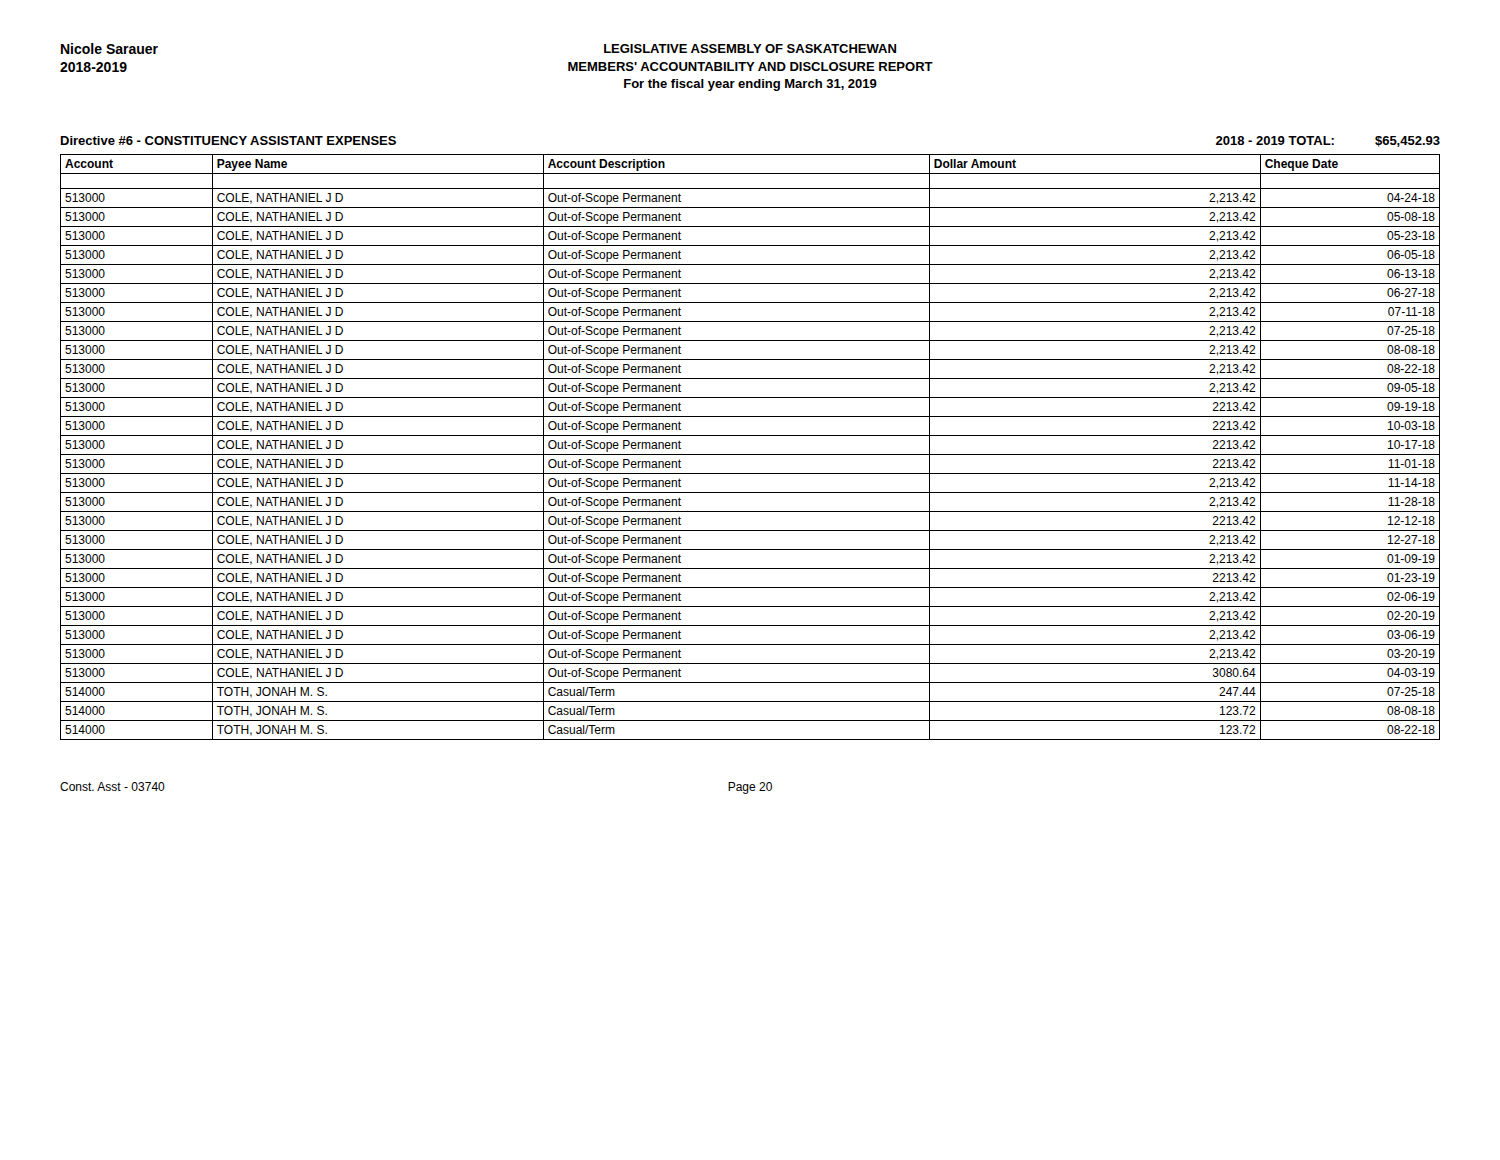Nicole Sarauer
2018-2019
LEGISLATIVE ASSEMBLY OF SASKATCHEWAN
MEMBERS' ACCOUNTABILITY AND DISCLOSURE REPORT
For the fiscal year ending March 31, 2019
Directive #6 - CONSTITUENCY ASSISTANT EXPENSES
2018 - 2019 TOTAL:$65,452.93
| Account | Payee Name | Account Description | Dollar Amount | Cheque Date |
| --- | --- | --- | --- | --- |
| 513000 | COLE, NATHANIEL J D | Out-of-Scope Permanent | 2,213.42 | 04-24-18 |
| 513000 | COLE, NATHANIEL J D | Out-of-Scope Permanent | 2,213.42 | 05-08-18 |
| 513000 | COLE, NATHANIEL J D | Out-of-Scope Permanent | 2,213.42 | 05-23-18 |
| 513000 | COLE, NATHANIEL J D | Out-of-Scope Permanent | 2,213.42 | 06-05-18 |
| 513000 | COLE, NATHANIEL J D | Out-of-Scope Permanent | 2,213.42 | 06-13-18 |
| 513000 | COLE, NATHANIEL J D | Out-of-Scope Permanent | 2,213.42 | 06-27-18 |
| 513000 | COLE, NATHANIEL J D | Out-of-Scope Permanent | 2,213.42 | 07-11-18 |
| 513000 | COLE, NATHANIEL J D | Out-of-Scope Permanent | 2,213.42 | 07-25-18 |
| 513000 | COLE, NATHANIEL J D | Out-of-Scope Permanent | 2,213.42 | 08-08-18 |
| 513000 | COLE, NATHANIEL J D | Out-of-Scope Permanent | 2,213.42 | 08-22-18 |
| 513000 | COLE, NATHANIEL J D | Out-of-Scope Permanent | 2,213.42 | 09-05-18 |
| 513000 | COLE, NATHANIEL J D | Out-of-Scope Permanent | 2213.42 | 09-19-18 |
| 513000 | COLE, NATHANIEL J D | Out-of-Scope Permanent | 2213.42 | 10-03-18 |
| 513000 | COLE, NATHANIEL J D | Out-of-Scope Permanent | 2213.42 | 10-17-18 |
| 513000 | COLE, NATHANIEL J D | Out-of-Scope Permanent | 2213.42 | 11-01-18 |
| 513000 | COLE, NATHANIEL J D | Out-of-Scope Permanent | 2,213.42 | 11-14-18 |
| 513000 | COLE, NATHANIEL J D | Out-of-Scope Permanent | 2,213.42 | 11-28-18 |
| 513000 | COLE, NATHANIEL J D | Out-of-Scope Permanent | 2213.42 | 12-12-18 |
| 513000 | COLE, NATHANIEL J D | Out-of-Scope Permanent | 2,213.42 | 12-27-18 |
| 513000 | COLE, NATHANIEL J D | Out-of-Scope Permanent | 2,213.42 | 01-09-19 |
| 513000 | COLE, NATHANIEL J D | Out-of-Scope Permanent | 2213.42 | 01-23-19 |
| 513000 | COLE, NATHANIEL J D | Out-of-Scope Permanent | 2,213.42 | 02-06-19 |
| 513000 | COLE, NATHANIEL J D | Out-of-Scope Permanent | 2,213.42 | 02-20-19 |
| 513000 | COLE, NATHANIEL J D | Out-of-Scope Permanent | 2,213.42 | 03-06-19 |
| 513000 | COLE, NATHANIEL J D | Out-of-Scope Permanent | 2,213.42 | 03-20-19 |
| 513000 | COLE, NATHANIEL J D | Out-of-Scope Permanent | 3080.64 | 04-03-19 |
| 514000 | TOTH, JONAH M. S. | Casual/Term | 247.44 | 07-25-18 |
| 514000 | TOTH, JONAH M. S. | Casual/Term | 123.72 | 08-08-18 |
| 514000 | TOTH, JONAH M. S. | Casual/Term | 123.72 | 08-22-18 |
Const. Asst - 03740
Page 20